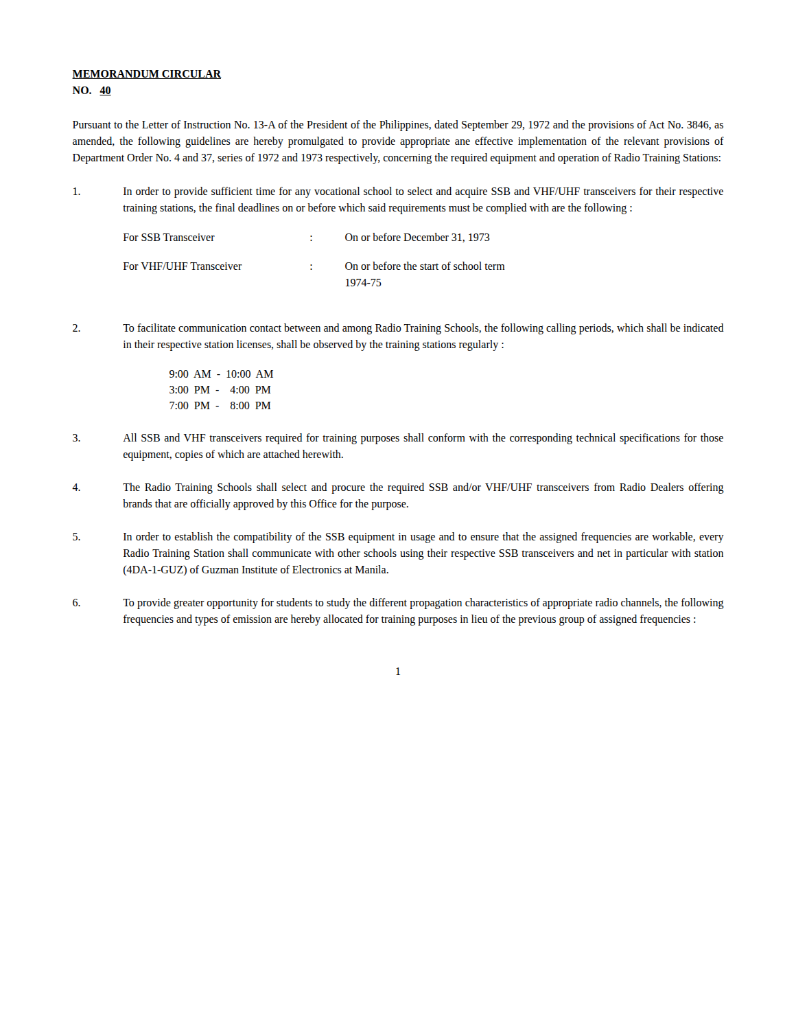MEMORANDUM CIRCULAR
NO. 40
Pursuant to the Letter of Instruction No. 13-A of the President of the Philippines, dated September 29, 1972 and the provisions of Act No. 3846, as amended, the following guidelines are hereby promulgated to provide appropriate ane effective implementation of the relevant provisions of Department Order No. 4 and 37, series of 1972 and 1973 respectively, concerning the required equipment and operation of Radio Training Stations:
In order to provide sufficient time for any vocational school to select and acquire SSB and VHF/UHF transceivers for their respective training stations, the final deadlines on or before which said requirements must be complied with are the following :
| For SSB Transceiver | : | On or before December 31, 1973 |
| For VHF/UHF Transceiver | : | On or before the start of school term 1974-75 |
To facilitate communication contact between and among Radio Training Schools, the following calling periods, which shall be indicated in their respective station licenses, shall be observed by the training stations regularly :
9:00 AM - 10:00 AM 3:00 PM - 4:00 PM 7:00 PM - 8:00 PM
All SSB and VHF transceivers required for training purposes shall conform with the corresponding technical specifications for those equipment, copies of which are attached herewith.
The Radio Training Schools shall select and procure the required SSB and/or VHF/UHF transceivers from Radio Dealers offering brands that are officially approved by this Office for the purpose.
In order to establish the compatibility of the SSB equipment in usage and to ensure that the assigned frequencies are workable, every Radio Training Station shall communicate with other schools using their respective SSB transceivers and net in particular with station (4DA-1-GUZ) of Guzman Institute of Electronics at Manila.
To provide greater opportunity for students to study the different propagation characteristics of appropriate radio channels, the following frequencies and types of emission are hereby allocated for training purposes in lieu of the previous group of assigned frequencies :
1